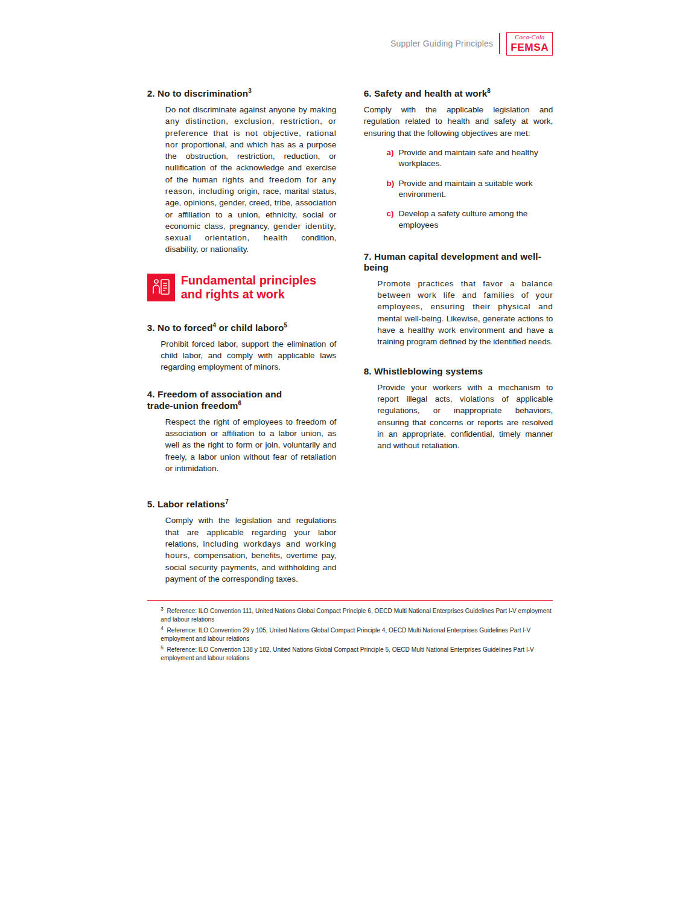Suppler Guiding Principles Coca‑Cola FEMSA
2. No to discrimination3
Do not discriminate against anyone by making any distinction, exclusion, restriction, or preference that is not objective, rational nor proportional, and which has as a purpose the obstruction, restriction, reduction, or nullification of the acknowledge and exercise of the human rights and freedom for any reason, including origin, race, marital status, age, opinions, gender, creed, tribe, association or affiliation to a union, ethnicity, social or economic class, pregnancy, gender identity, sexual orientation, health condition, disability, or nationality.
Fundamental principles
and rights at work
3. No to forced4 or child laboro5
Prohibit forced labor, support the elimination of child labor, and comply with applicable laws regarding employment of minors.
4. Freedom of association and
trade-union freedom6
Respect the right of employees to freedom of association or affiliation to a labor union, as well as the right to form or join, voluntarily and freely, a labor union without fear of retaliation or intimidation.
5. Labor relations7
Comply with the legislation and regulations that are applicable regarding your labor relations, including workdays and working hours, compensation, benefits, overtime pay, social security payments, and withholding and payment of the corresponding taxes.
6. Safety and health at work8
Comply with the applicable legislation and regulation related to health and safety at work, ensuring that the following objectives are met:
a) Provide and maintain safe and healthy workplaces.
b) Provide and maintain a suitable work environment.
c) Develop a safety culture among the employees
7. Human capital development and well-being
Promote practices that favor a balance between work life and families of your employees, ensuring their physical and mental well-being. Likewise, generate actions to have a healthy work environment and have a training program defined by the identified needs.
8. Whistleblowing systems
Provide your workers with a mechanism to report illegal acts, violations of applicable regulations, or inappropriate behaviors, ensuring that concerns or reports are resolved in an appropriate, confidential, timely manner and without retaliation.
3 Reference: ILO Convention 111, United Nations Global Compact Principle 6, OECD Multi National Enterprises Guidelines Part I-V employment and labour relations
4 Reference: ILO Convention 29 y 105, United Nations Global Compact Principle 4, OECD Multi National Enterprises Guidelines Part I-V employment and labour relations
5 Reference: ILO Convention 138 y 182, United Nations Global Compact Principle 5, OECD Multi National Enterprises Guidelines Part I-V employment and labour relations